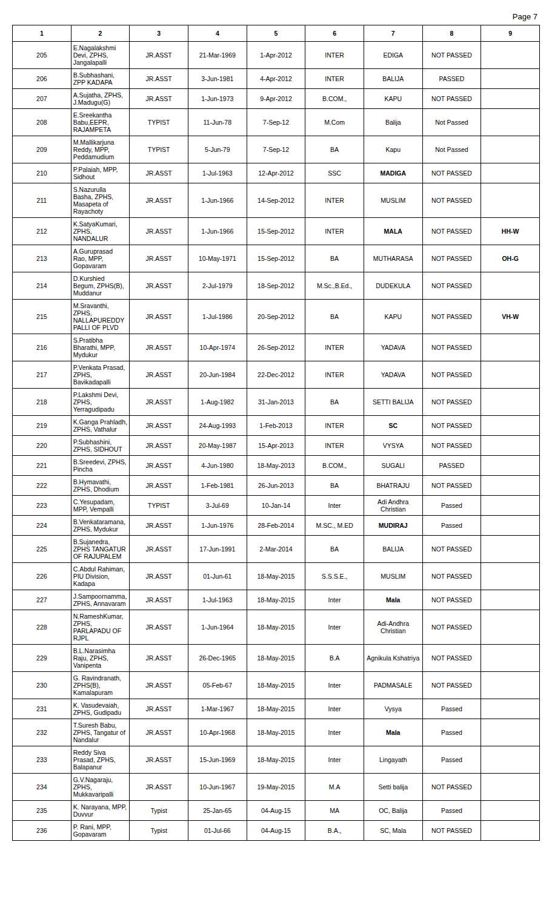Page 7
| 1 | 2 | 3 | 4 | 5 | 6 | 7 | 8 | 9 |
| --- | --- | --- | --- | --- | --- | --- | --- | --- |
| 205 | E.Nagalakshmi Devi, ZPHS, Jangalapalli | JR.ASST | 21-Mar-1969 | 1-Apr-2012 | INTER | EDIGA | NOT PASSED | |
| 206 | B.Subhashani, ZPP KADAPA | JR.ASST | 3-Jun-1981 | 4-Apr-2012 | INTER | BALIJA | PASSED | |
| 207 | A.Sujatha, ZPHS, J.Madugu(G) | JR.ASST | 1-Jun-1973 | 9-Apr-2012 | B.COM., | KAPU | NOT PASSED | |
| 208 | E.Sreekantha Babu,EEPR, RAJAMPETA | TYPIST | 11-Jun-78 | 7-Sep-12 | M.Com | Balija | Not Passed | |
| 209 | M.Mallikarjuna Reddy, MPP, Peddamudium | TYPIST | 5-Jun-79 | 7-Sep-12 | BA | Kapu | Not Passed | |
| 210 | P.Palaiah, MPP, Sidhout | JR.ASST | 1-Jul-1963 | 12-Apr-2012 | SSC | MADIGA | NOT PASSED | |
| 211 | S.Nazurulla Basha, ZPHS, Masapeta of Rayachoty | JR.ASST | 1-Jun-1966 | 14-Sep-2012 | INTER | MUSLIM | NOT PASSED | |
| 212 | K.SatyaKumari, ZPHS, NANDALUR | JR.ASST | 1-Jun-1966 | 15-Sep-2012 | INTER | MALA | NOT PASSED | HH-W |
| 213 | A.Guruprasad Rao, MPP, Gopavaram | JR.ASST | 10-May-1971 | 15-Sep-2012 | BA | MUTHARASA | NOT PASSED | OH-G |
| 214 | D.Kurshied Begum, ZPHS(B), Muddanur | JR.ASST | 2-Jul-1979 | 18-Sep-2012 | M.Sc.,B.Ed., | DUDEKULA | NOT PASSED | |
| 215 | M.Sravanthi, ZPHS, NALLAPUREDDYPALLI OF PLVD | JR.ASST | 1-Jul-1986 | 20-Sep-2012 | BA | KAPU | NOT PASSED | VH-W |
| 216 | S.Pratibha Bharathi, MPP, Mydukur | JR.ASST | 10-Apr-1974 | 26-Sep-2012 | INTER | YADAVA | NOT PASSED | |
| 217 | P.Venkata Prasad, ZPHS, Bavikadapalli | JR.ASST | 20-Jun-1984 | 22-Dec-2012 | INTER | YADAVA | NOT PASSED | |
| 218 | P.Lakshmi Devi, ZPHS, Yerragudipadu | JR.ASST | 1-Aug-1982 | 31-Jan-2013 | BA | SETTI BALIJA | NOT PASSED | |
| 219 | K.Ganga Prahladh, ZPHS, Vathalur | JR.ASST | 24-Aug-1993 | 1-Feb-2013 | INTER | SC | NOT PASSED | |
| 220 | P.Subhashini, ZPHS, SIDHOUT | JR.ASST | 20-May-1987 | 15-Apr-2013 | INTER | VYSYA | NOT PASSED | |
| 221 | B.Sreedevi, ZPHS, Pincha | JR.ASST | 4-Jun-1980 | 18-May-2013 | B.COM., | SUGALI | PASSED | |
| 222 | B.Hymavathi, ZPHS, Dhodium | JR.ASST | 1-Feb-1981 | 26-Jun-2013 | BA | BHATRAJU | NOT PASSED | |
| 223 | C.Yesupadam, MPP, Vempalli | TYPIST | 3-Jul-69 | 10-Jan-14 | Inter | Adi Andhra Christian | Passed | |
| 224 | B.Venkataramana, ZPHS, Mydukur | JR.ASST | 1-Jun-1976 | 28-Feb-2014 | M.SC., M.ED | MUDIRAJ | Passed | |
| 225 | B.Sujanedra, ZPHS TANGATUR OF RAJUPALEM | JR.ASST | 17-Jun-1991 | 2-Mar-2014 | BA | BALIJA | NOT PASSED | |
| 226 | C.Abdul Rahiman, PIU Division, Kadapa | JR.ASST | 01-Jun-61 | 18-May-2015 | S.S.S.E., | MUSLIM | NOT PASSED | |
| 227 | J.Sampoornamma, ZPHS, Annavaram | JR.ASST | 1-Jul-1963 | 18-May-2015 | Inter | Mala | NOT PASSED | |
| 228 | N.RameshKumar, ZPHS, PARLAPADU OF RJPL | JR.ASST | 1-Jun-1964 | 18-May-2015 | Inter | Adi-Andhra Christian | NOT PASSED | |
| 229 | B.L.Narasimha Raju, ZPHS, Vanipenta | JR.ASST | 26-Dec-1965 | 18-May-2015 | B.A | Agnikula Kshatriya | NOT PASSED | |
| 230 | G. Ravindranath, ZPHS(B), Kamalapuram | JR.ASST | 05-Feb-67 | 18-May-2015 | Inter | PADMASALE | NOT PASSED | |
| 231 | K. Vasudevaiah, ZPHS, Gudipadu | JR.ASST | 1-Mar-1967 | 18-May-2015 | Inter | Vysya | Passed | |
| 232 | T.Suresh Babu, ZPHS, Tangatur of Nandalur | JR.ASST | 10-Apr-1968 | 18-May-2015 | Inter | Mala | Passed | |
| 233 | Reddy Siva Prasad, ZPHS, Balapanur | JR.ASST | 15-Jun-1969 | 18-May-2015 | Inter | Lingayath | Passed | |
| 234 | G.V.Nagaraju, ZPHS, Mukkavaripalli | JR.ASST | 10-Jun-1967 | 19-May-2015 | M.A | Setti balija | NOT PASSED | |
| 235 | K. Narayana, MPP, Duvvur | Typist | 25-Jan-65 | 04-Aug-15 | MA | OC, Balija | Passed | |
| 236 | P. Rani, MPP, Gopavaram | Typist | 01-Jul-66 | 04-Aug-15 | B.A., | SC, Mala | NOT PASSED | |